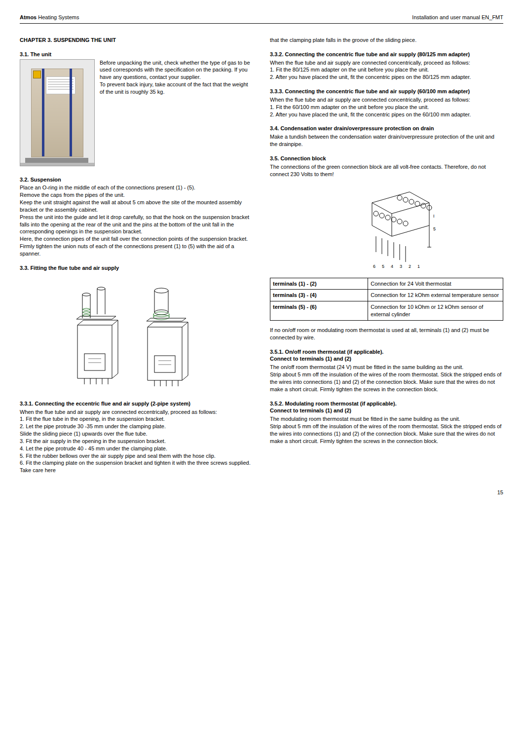Atmos Heating Systems
Installation and user manual EN_FMT
Chapter 3. Suspending the unit
3.1. The unit
Before unpacking the unit, check whether the type of gas to be used corresponds with the specification on the packing. If you have any questions, contact your supplier.
To prevent back injury, take account of the fact that the weight of the unit is roughly 35 kg.
3.2. Suspension
Place an O-ring in the middle of each of the connections present (1) - (5).
Remove the caps from the pipes of the unit.
Keep the unit straight against the wall at about 5 cm above the site of the mounted assembly bracket or the assembly cabinet.
Press the unit into the guide and let it drop carefully, so that the hook on the suspension bracket falls into the opening at the rear of the unit and the pins at the bottom of the unit fall in the corresponding openings in the suspension bracket.
Here, the connection pipes of the unit fall over the connection points of the suspension bracket.
Firmly tighten the union nuts of each of the connections present (1) to (5) with the aid of a spanner.
3.3. Fitting the flue tube and air supply
3.3.1. Connecting the eccentric flue and air supply (2-pipe system)
When the flue tube and air supply are connected eccentrically, proceed as follows:
1. Fit the flue tube in the opening, in the suspension bracket.
2. Let the pipe protrude 30 -35 mm under the clamping plate.
Slide the sliding piece (1) upwards over the flue tube.
3. Fit the air supply in the opening in the suspension bracket.
4. Let the pipe protrude 40 - 45 mm under the clamping plate.
5. Fit the rubber bellows over the air supply pipe and seal them with the hose clip.
6. Fit the clamping plate on the suspension bracket and tighten it with the three screws supplied. Take care here
that the clamping plate falls in the groove of the sliding piece.
3.3.2. Connecting the concentric flue tube and air supply (80/125 mm adapter)
When the flue tube and air supply are connected concentrically, proceed as follows:
1. Fit the 80/125 mm adapter on the unit before you place the unit.
2. After you have placed the unit, fit the concentric pipes on the 80/125 mm adapter.
3.3.3. Connecting the concentric flue tube and air supply (60/100 mm adapter)
When the flue tube and air supply are connected concentrically, proceed as follows:
1. Fit the 60/100 mm adapter on the unit before you place the unit.
2. After you have placed the unit, fit the concentric pipes on the 60/100 mm adapter.
3.4. Condensation water drain/overpressure protection on drain
Make a tundish between the condensation water drain/overpressure protection of the unit and the drainpipe.
3.5. Connection block
The connections of the green connection block are all volt-free contacts. Therefore, do not connect 230 Volts to them!
6 5 4 3 2 1 5 I
| terminals (1) - (2) | Connection for 24 Volt thermostat |
| terminals (3) - (4) | Connection for 12 kOhm external temperature sensor |
| terminals (5) - (6) | Connection for 10 kOhm or 12 kOhm sensor of external cylinder |
If no on/off room or modulating room thermostat is used at all, terminals (1) and (2) must be connected by wire.
3.5.1. On/off room thermostat (if applicable).
Connect to terminals (1) and (2)
The on/off room thermostat (24 V) must be fitted in the same building as the unit.
Strip about 5 mm off the insulation of the wires of the room thermostat. Stick the stripped ends of the wires into connections (1) and (2) of the connection block. Make sure that the wires do not make a short circuit. Firmly tighten the screws in the connection block.
3.5.2. Modulating room thermostat (if applicable).
Connect to terminals (1) and (2)
The modulating room thermostat must be fitted in the same building as the unit.
Strip about 5 mm off the insulation of the wires of the room thermostat. Stick the stripped ends of the wires into connections (1) and (2) of the connection block. Make sure that the wires do not make a short circuit. Firmly tighten the screws in the connection block.
15